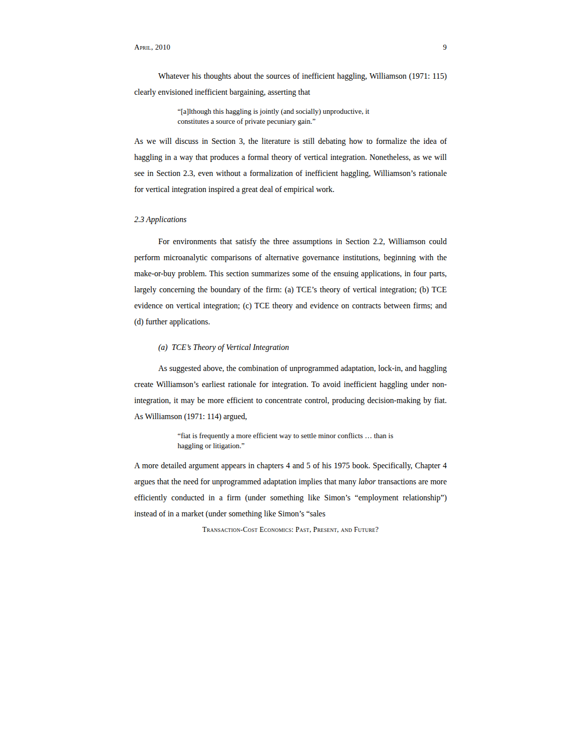April, 2010 9
Whatever his thoughts about the sources of inefficient haggling, Williamson (1971: 115) clearly envisioned inefficient bargaining, asserting that
“[a]lthough this haggling is jointly (and socially) unproductive, it constitutes a source of private pecuniary gain.”
As we will discuss in Section 3, the literature is still debating how to formalize the idea of haggling in a way that produces a formal theory of vertical integration. Nonetheless, as we will see in Section 2.3, even without a formalization of inefficient haggling, Williamson’s rationale for vertical integration inspired a great deal of empirical work.
2.3 Applications
For environments that satisfy the three assumptions in Section 2.2, Williamson could perform microanalytic comparisons of alternative governance institutions, beginning with the make-or-buy problem. This section summarizes some of the ensuing applications, in four parts, largely concerning the boundary of the firm: (a) TCE’s theory of vertical integration; (b) TCE evidence on vertical integration; (c) TCE theory and evidence on contracts between firms; and (d) further applications.
(a) TCE’s Theory of Vertical Integration
As suggested above, the combination of unprogrammed adaptation, lock-in, and haggling create Williamson’s earliest rationale for integration. To avoid inefficient haggling under non-integration, it may be more efficient to concentrate control, producing decision-making by fiat. As Williamson (1971: 114) argued,
“fiat is frequently a more efficient way to settle minor conflicts … than is haggling or litigation.”
A more detailed argument appears in chapters 4 and 5 of his 1975 book. Specifically, Chapter 4 argues that the need for unprogrammed adaptation implies that many labor transactions are more efficiently conducted in a firm (under something like Simon’s “employment relationship”) instead of in a market (under something like Simon’s “sales
Transaction-Cost Economics: Past, Present, and Future?